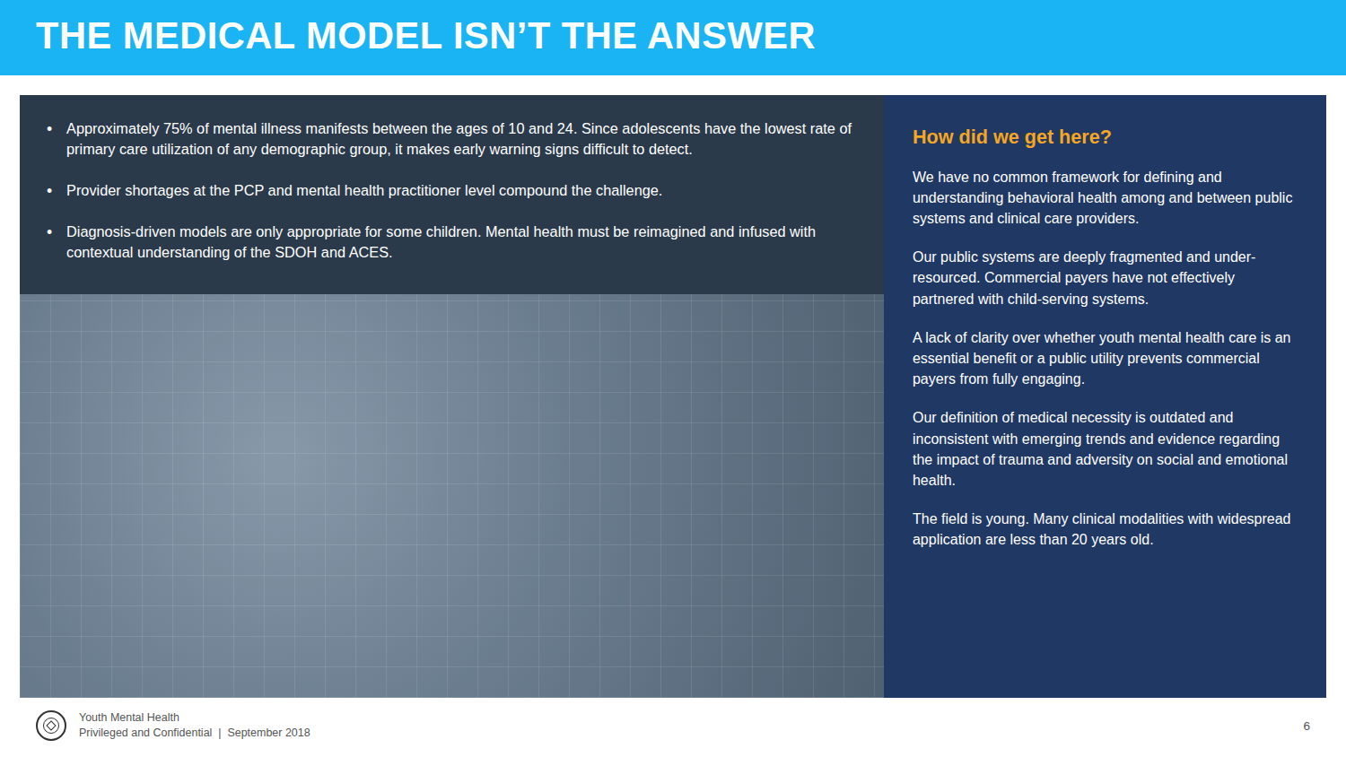The Medical Model Isn’t the Answer
Approximately 75% of mental illness manifests between the ages of 10 and 24. Since adolescents have the lowest rate of primary care utilization of any demographic group, it makes early warning signs difficult to detect.
Provider shortages at the PCP and mental health practitioner level compound the challenge.
Diagnosis-driven models are only appropriate for some children. Mental health must be reimagined and infused with contextual understanding of the SDOH and ACES.
How did we get here?
We have no common framework for defining and understanding behavioral health among and between public systems and clinical care providers.
Our public systems are deeply fragmented and under-resourced. Commercial payers have not effectively partnered with child-serving systems.
A lack of clarity over whether youth mental health care is an essential benefit or a public utility prevents commercial payers from fully engaging.
Our definition of medical necessity is outdated and inconsistent with emerging trends and evidence regarding the impact of trauma and adversity on social and emotional health.
The field is young. Many clinical modalities with widespread application are less than 20 years old.
Youth Mental Health
Privileged and Confidential | September 2018
6